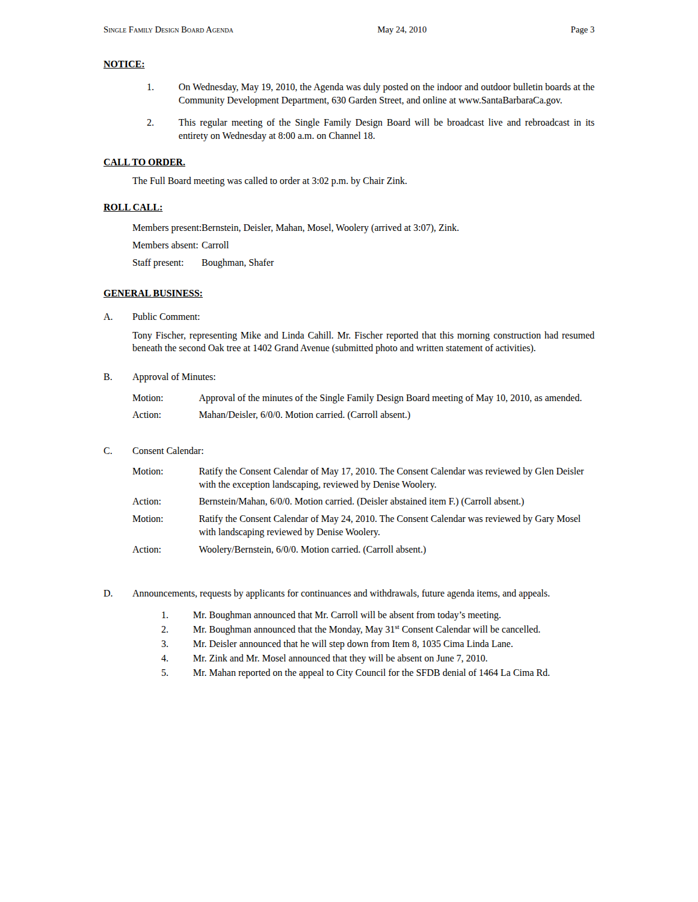Single Family Design Board Agenda May 24, 2010 Page 3
Notice:
On Wednesday, May 19, 2010, the Agenda was duly posted on the indoor and outdoor bulletin boards at the Community Development Department, 630 Garden Street, and online at www.SantaBarbaraCa.gov.
This regular meeting of the Single Family Design Board will be broadcast live and rebroadcast in its entirety on Wednesday at 8:00 a.m. on Channel 18.
Call to Order.
The Full Board meeting was called to order at 3:02 p.m. by Chair Zink.
Roll Call:
| Members present: | Bernstein, Deisler, Mahan, Mosel, Woolery (arrived at 3:07), Zink. |
| Members absent: | Carroll |
| Staff present: | Boughman, Shafer |
General Business:
A.
Public Comment:
Tony Fischer, representing Mike and Linda Cahill. Mr. Fischer reported that this morning construction had resumed beneath the second Oak tree at 1402 Grand Avenue (submitted photo and written statement of activities).
B.
Approval of Minutes:
| Motion: | Approval of the minutes of the Single Family Design Board meeting of May 10, 2010, as amended. |
| Action: | Mahan/Deisler, 6/0/0. Motion carried. (Carroll absent.) |
C.
Consent Calendar:
| Motion: | Ratify the Consent Calendar of May 17, 2010. The Consent Calendar was reviewed by Glen Deisler with the exception landscaping, reviewed by Denise Woolery. |
| Action: | Bernstein/Mahan, 6/0/0. Motion carried. (Deisler abstained item F.) (Carroll absent.) |
| Motion: | Ratify the Consent Calendar of May 24, 2010. The Consent Calendar was reviewed by Gary Mosel with landscaping reviewed by Denise Woolery. |
| Action: | Woolery/Bernstein, 6/0/0. Motion carried. (Carroll absent.) |
D.
Announcements, requests by applicants for continuances and withdrawals, future agenda items, and appeals.
Mr. Boughman announced that Mr. Carroll will be absent from today’s meeting.
Mr. Boughman announced that the Monday, May 31st Consent Calendar will be cancelled.
Mr. Deisler announced that he will step down from Item 8, 1035 Cima Linda Lane.
Mr. Zink and Mr. Mosel announced that they will be absent on June 7, 2010.
Mr. Mahan reported on the appeal to City Council for the SFDB denial of 1464 La Cima Rd.